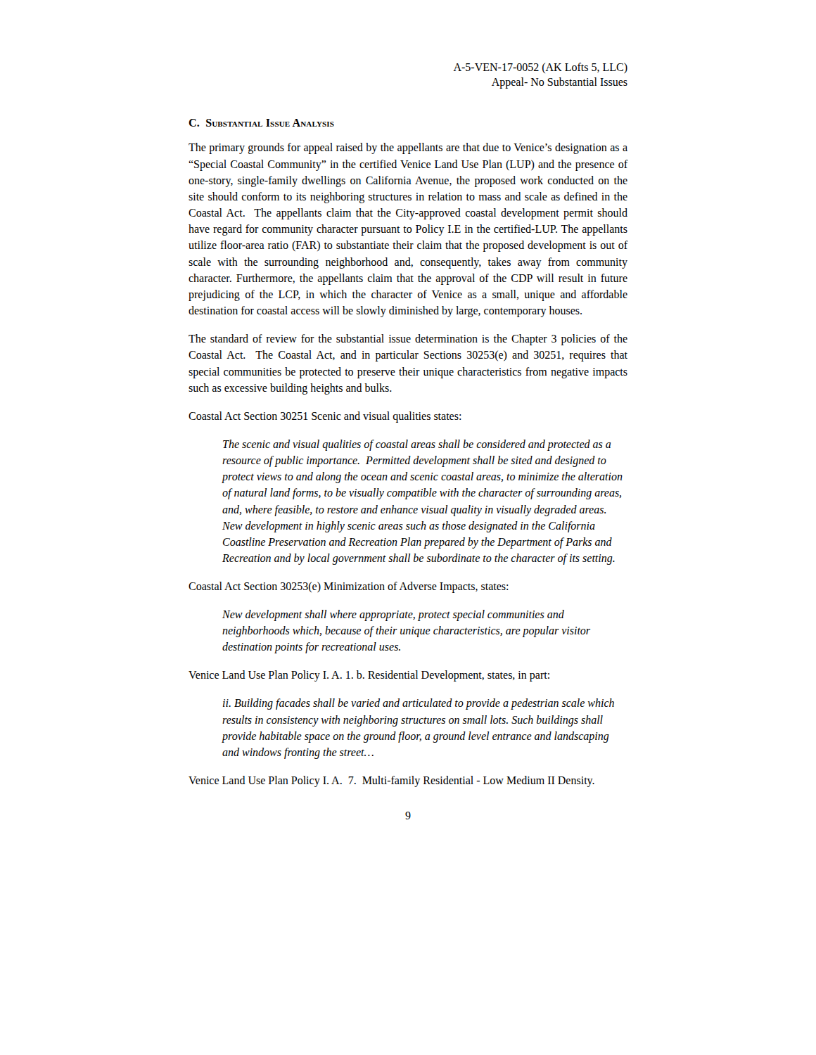A-5-VEN-17-0052 (AK Lofts 5, LLC) Appeal- No Substantial Issues
C. Substantial Issue Analysis
The primary grounds for appeal raised by the appellants are that due to Venice’s designation as a “Special Coastal Community” in the certified Venice Land Use Plan (LUP) and the presence of one-story, single-family dwellings on California Avenue, the proposed work conducted on the site should conform to its neighboring structures in relation to mass and scale as defined in the Coastal Act. The appellants claim that the City-approved coastal development permit should have regard for community character pursuant to Policy I.E in the certified-LUP. The appellants utilize floor-area ratio (FAR) to substantiate their claim that the proposed development is out of scale with the surrounding neighborhood and, consequently, takes away from community character. Furthermore, the appellants claim that the approval of the CDP will result in future prejudicing of the LCP, in which the character of Venice as a small, unique and affordable destination for coastal access will be slowly diminished by large, contemporary houses.
The standard of review for the substantial issue determination is the Chapter 3 policies of the Coastal Act. The Coastal Act, and in particular Sections 30253(e) and 30251, requires that special communities be protected to preserve their unique characteristics from negative impacts such as excessive building heights and bulks.
Coastal Act Section 30251 Scenic and visual qualities states:
The scenic and visual qualities of coastal areas shall be considered and protected as a resource of public importance. Permitted development shall be sited and designed to protect views to and along the ocean and scenic coastal areas, to minimize the alteration of natural land forms, to be visually compatible with the character of surrounding areas, and, where feasible, to restore and enhance visual quality in visually degraded areas. New development in highly scenic areas such as those designated in the California Coastline Preservation and Recreation Plan prepared by the Department of Parks and Recreation and by local government shall be subordinate to the character of its setting.
Coastal Act Section 30253(e) Minimization of Adverse Impacts, states:
New development shall where appropriate, protect special communities and neighborhoods which, because of their unique characteristics, are popular visitor destination points for recreational uses.
Venice Land Use Plan Policy I. A. 1. b. Residential Development, states, in part:
ii. Building facades shall be varied and articulated to provide a pedestrian scale which results in consistency with neighboring structures on small lots. Such buildings shall provide habitable space on the ground floor, a ground level entrance and landscaping and windows fronting the street…
Venice Land Use Plan Policy I. A. 7. Multi-family Residential - Low Medium II Density.
9